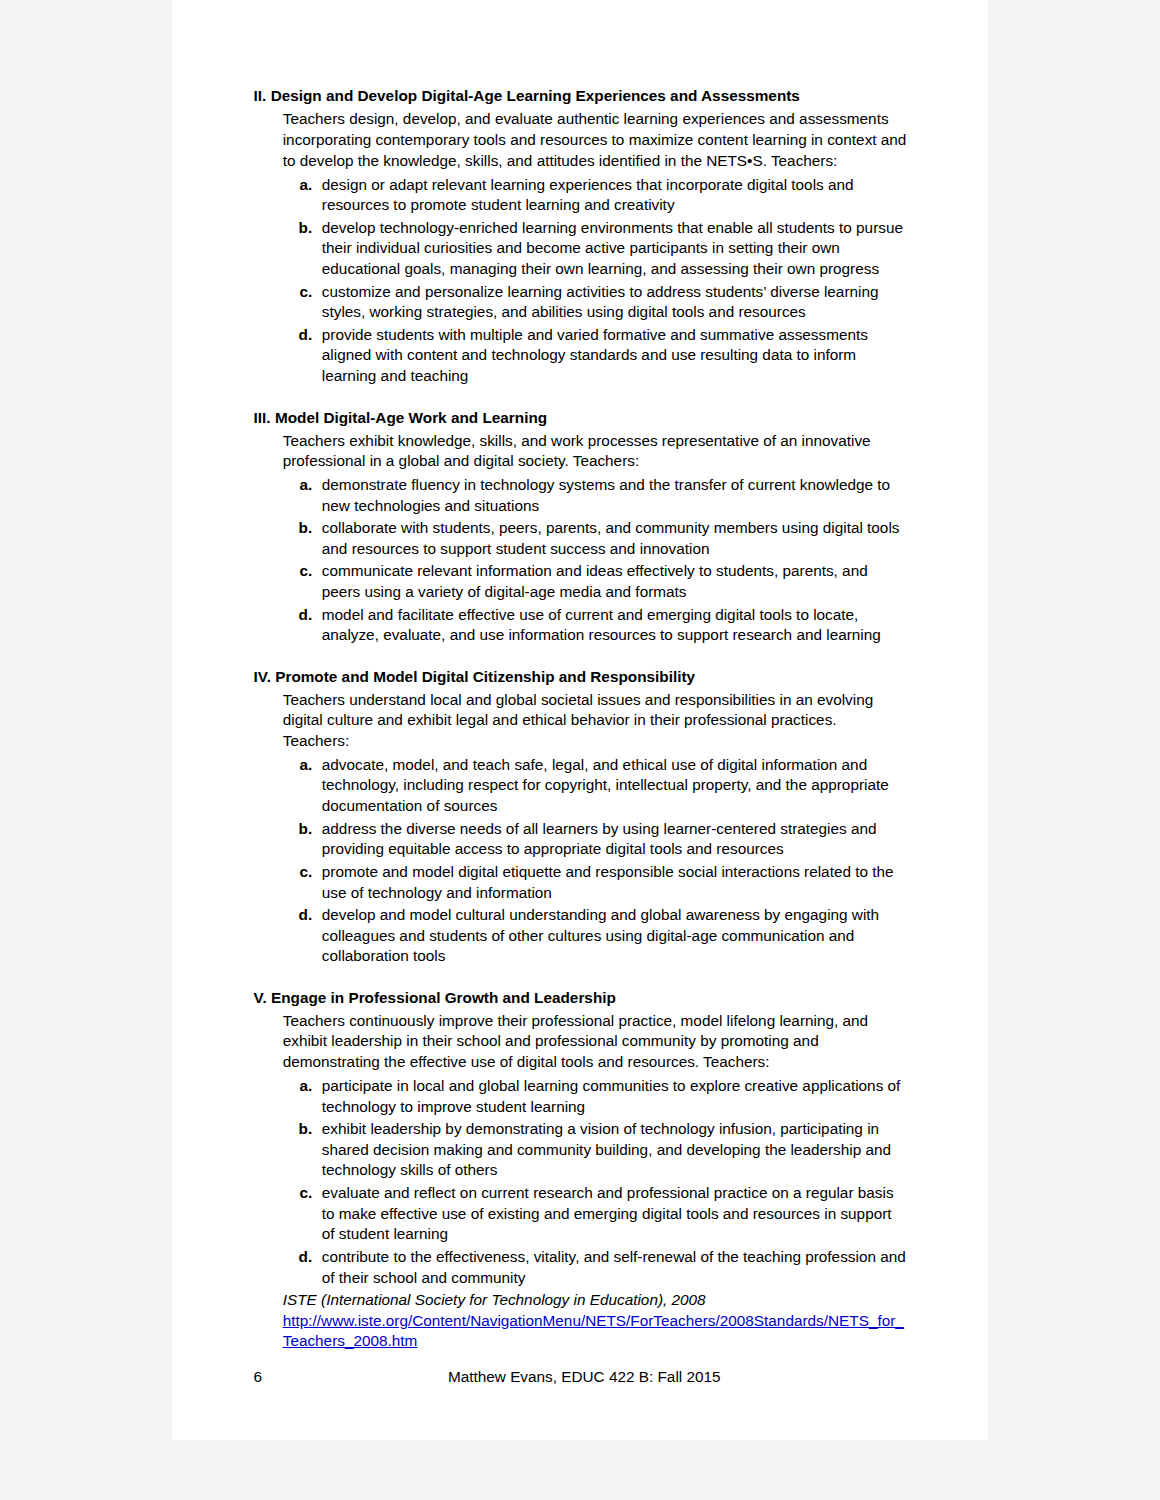II. Design and Develop Digital-Age Learning Experiences and Assessments
Teachers design, develop, and evaluate authentic learning experiences and assessments incorporating contemporary tools and resources to maximize content learning in context and to develop the knowledge, skills, and attitudes identified in the NETS•S. Teachers:
design or adapt relevant learning experiences that incorporate digital tools and resources to promote student learning and creativity
develop technology-enriched learning environments that enable all students to pursue their individual curiosities and become active participants in setting their own educational goals, managing their own learning, and assessing their own progress
customize and personalize learning activities to address students’ diverse learning styles, working strategies, and abilities using digital tools and resources
provide students with multiple and varied formative and summative assessments aligned with content and technology standards and use resulting data to inform learning and teaching
III. Model Digital-Age Work and Learning
Teachers exhibit knowledge, skills, and work processes representative of an innovative professional in a global and digital society. Teachers:
demonstrate fluency in technology systems and the transfer of current knowledge to new technologies and situations
collaborate with students, peers, parents, and community members using digital tools and resources to support student success and innovation
communicate relevant information and ideas effectively to students, parents, and peers using a variety of digital-age media and formats
model and facilitate effective use of current and emerging digital tools to locate, analyze, evaluate, and use information resources to support research and learning
IV. Promote and Model Digital Citizenship and Responsibility
Teachers understand local and global societal issues and responsibilities in an evolving digital culture and exhibit legal and ethical behavior in their professional practices. Teachers:
advocate, model, and teach safe, legal, and ethical use of digital information and technology, including respect for copyright, intellectual property, and the appropriate documentation of sources
address the diverse needs of all learners by using learner-centered strategies and providing equitable access to appropriate digital tools and resources
promote and model digital etiquette and responsible social interactions related to the use of technology and information
develop and model cultural understanding and global awareness by engaging with colleagues and students of other cultures using digital-age communication and collaboration tools
V. Engage in Professional Growth and Leadership
Teachers continuously improve their professional practice, model lifelong learning, and exhibit leadership in their school and professional community by promoting and demonstrating the effective use of digital tools and resources. Teachers:
participate in local and global learning communities to explore creative applications of technology to improve student learning
exhibit leadership by demonstrating a vision of technology infusion, participating in shared decision making and community building, and developing the leadership and technology skills of others
evaluate and reflect on current research and professional practice on a regular basis to make effective use of existing and emerging digital tools and resources in support of student learning
contribute to the effectiveness, vitality, and self-renewal of the teaching profession and of their school and community
ISTE (International Society for Technology in Education), 2008
http://www.iste.org/Content/NavigationMenu/NETS/ForTeachers/2008Standards/NETS_for_Teachers_2008.htm
6
Matthew Evans, EDUC 422 B: Fall 2015